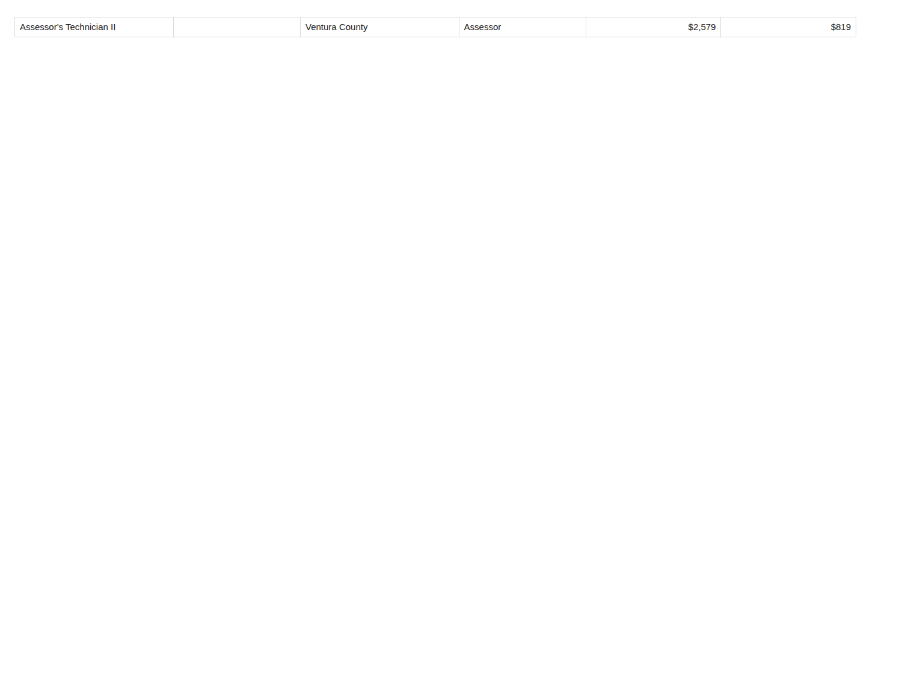| Assessor's Technician II | | Ventura County | Assessor | $2,579 | $819 |